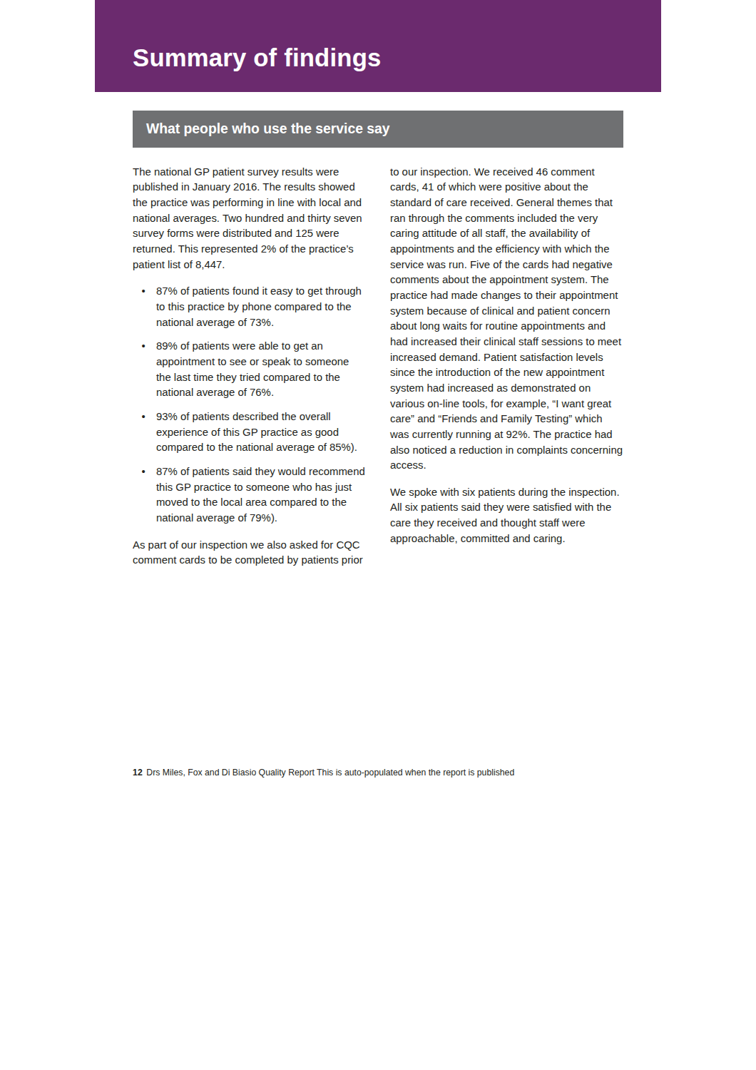Summary of findings
What people who use the service say
The national GP patient survey results were published in January 2016. The results showed the practice was performing in line with local and national averages. Two hundred and thirty seven survey forms were distributed and 125 were returned. This represented 2% of the practice’s patient list of 8,447.
87% of patients found it easy to get through to this practice by phone compared to the national average of 73%.
89% of patients were able to get an appointment to see or speak to someone the last time they tried compared to the national average of 76%.
93% of patients described the overall experience of this GP practice as good compared to the national average of 85%).
87% of patients said they would recommend this GP practice to someone who has just moved to the local area compared to the national average of 79%).
As part of our inspection we also asked for CQC comment cards to be completed by patients prior to our inspection. We received 46 comment cards, 41 of which were positive about the standard of care received. General themes that ran through the comments included the very caring attitude of all staff, the availability of appointments and the efficiency with which the service was run. Five of the cards had negative comments about the appointment system. The practice had made changes to their appointment system because of clinical and patient concern about long waits for routine appointments and had increased their clinical staff sessions to meet increased demand. Patient satisfaction levels since the introduction of the new appointment system had increased as demonstrated on various on-line tools, for example, “I want great care” and “Friends and Family Testing” which was currently running at 92%. The practice had also noticed a reduction in complaints concerning access.
We spoke with six patients during the inspection. All six patients said they were satisfied with the care they received and thought staff were approachable, committed and caring.
12 Drs Miles, Fox and Di Biasio Quality Report This is auto-populated when the report is published